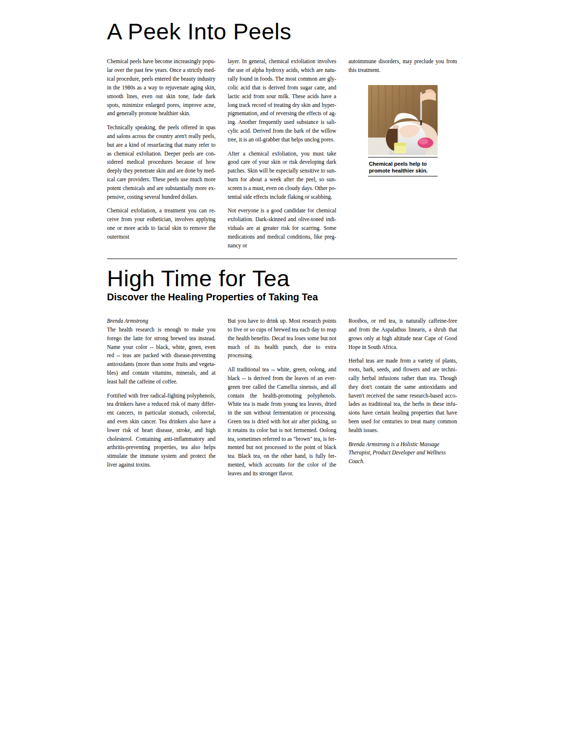A Peek Into Peels
Chemical peels have become increasingly popular over the past few years. Once a strictly medical procedure, peels entered the beauty industry in the 1980s as a way to rejuvenate aging skin, smooth lines, even out skin tone, fade dark spots, minimize enlarged pores, improve acne, and generally promote healthier skin.
Technically speaking, the peels offered in spas and salons across the country aren't really peels, but are a kind of resurfacing that many refer to as chemical exfoliation. Deeper peels are considered medical procedures because of how deeply they penetrate skin and are done by medical care providers. These peels use much more potent chemicals and are substantially more expensive, costing several hundred dollars.
Chemical exfoliation, a treatment you can receive from your esthetician, involves applying one or more acids to facial skin to remove the outermost
layer. In general, chemical exfoliation involves the use of alpha hydroxy acids, which are naturally found in foods. The most common are glycolic acid that is derived from sugar cane, and lactic acid from sour milk. These acids have a long track record of treating dry skin and hyperpigmentation, and of reversing the effects of aging. Another frequently used substance is salicylic acid. Derived from the bark of the willow tree, it is an oil-grabber that helps unclog pores.
After a chemical exfoliation, you must take good care of your skin or risk developing dark patches. Skin will be especially sensitive to sunburn for about a week after the peel, so sunscreen is a must, even on cloudy days. Other potential side effects include flaking or scabbing.
Not everyone is a good candidate for chemical exfoliation. Dark-skinned and olive-toned individuals are at greater risk for scarring. Some medications and medical conditions, like pregnancy or
autoimmune disorders, may preclude you from this treatment.
Chemical peels help to promote healthier skin.
High Time for Tea
Discover the Healing Properties of Taking Tea
Brenda Armstrong
The health research is enough to make you forego the latte for strong brewed tea instead. Name your color -- black, white, green, even red -- teas are packed with disease-preventing antioxidants (more than some fruits and vegetables) and contain vitamins, minerals, and at least half the caffeine of coffee.
Fortified with free radical-fighting polyphenols, tea drinkers have a reduced risk of many different cancers, in particular stomach, colorectal, and even skin cancer. Tea drinkers also have a lower risk of heart disease, stroke, and high cholesterol. Containing anti-inflammatory and arthritis-preventing properties, tea also helps stimulate the immune system and protect the liver against toxins.
But you have to drink up. Most research points to five or so cups of brewed tea each day to reap the health benefits. Decaf tea loses some but not much of its health punch, due to extra processing.
All traditional tea -- white, green, oolong, and black -- is derived from the leaves of an evergreen tree called the Camellia sinensis, and all contain the health-promoting polyphenols. White tea is made from young tea leaves, dried in the sun without fermentation or processing. Green tea is dried with hot air after picking, so it retains its color but is not fermented. Oolong tea, sometimes referred to as "brown" tea, is fermented but not processed to the point of black tea. Black tea, on the other hand, is fully fermented, which accounts for the color of the leaves and its stronger flavor.
Rooibos, or red tea, is naturally caffeine-free and from the Aspalathus linearis, a shrub that grows only at high altitude near Cape of Good Hope in South Africa.
Herbal teas are made from a variety of plants, roots, bark, seeds, and flowers and are technically herbal infusions rather than tea. Though they don't contain the same antioxidants and haven't received the same research-based accolades as traditional tea, the herbs in these infusions have certain healing properties that have been used for centuries to treat many common health issues.
Brenda Armstrong is a Holistic Massage Therapist, Product Developer and Wellness Coach.